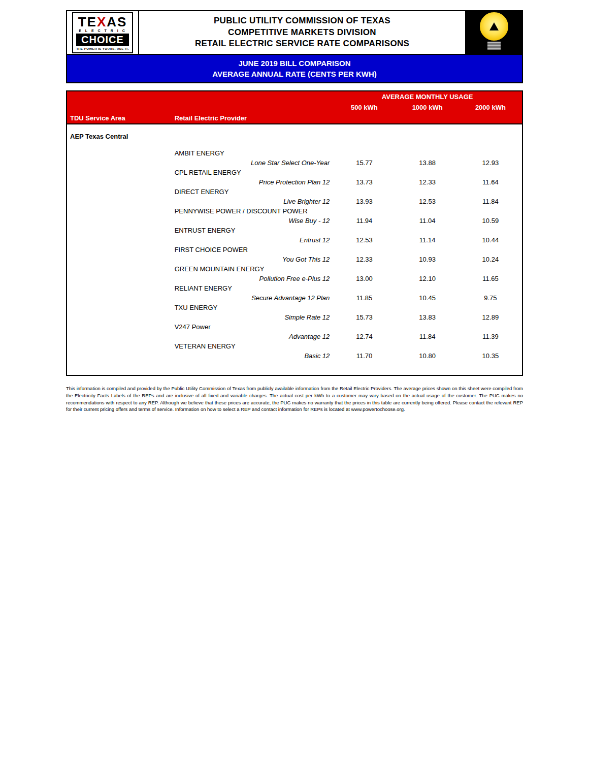| TE X AS E L E C T R I C CHOICE THE POWER IS YOURS. USE IT. | PUBLIC UTILITY COMMISSION OF TEXAS COMPETITIVE MARKETS DIVISION RETAIL ELECTRIC SERVICE RATE COMPARISONS | |
JUNE 2019 BILL COMPARISON
AVERAGE ANNUAL RATE (CENTS PER KWH)
| | | AVERAGE MONTHLY USAGE |
| 500 kWh | 1000 kWh | 2000 kWh |
| TDU Service Area | Retail Electric Provider | | | |
| AEP Texas Central | | | | |
| | AMBIT ENERGY | | | |
| | Lone Star Select One-Year | 15.77 | 13.88 | 12.93 |
| | CPL RETAIL ENERGY | | | |
| | Price Protection Plan 12 | 13.73 | 12.33 | 11.64 |
| | DIRECT ENERGY | | | |
| | Live Brighter 12 | 13.93 | 12.53 | 11.84 |
| | PENNYWISE POWER / DISCOUNT POWER | | | |
| | Wise Buy - 12 | 11.94 | 11.04 | 10.59 |
| | ENTRUST ENERGY | | | |
| | Entrust 12 | 12.53 | 11.14 | 10.44 |
| | FIRST CHOICE POWER | | | |
| | You Got This 12 | 12.33 | 10.93 | 10.24 |
| | GREEN MOUNTAIN ENERGY | | | |
| | Pollution Free e-Plus 12 | 13.00 | 12.10 | 11.65 |
| | RELIANT ENERGY | | | |
| | Secure Advantage 12 Plan | 11.85 | 10.45 | 9.75 |
| | TXU ENERGY | | | |
| | Simple Rate 12 | 15.73 | 13.83 | 12.89 |
| | V247 Power | | | |
| | Advantage 12 | 12.74 | 11.84 | 11.39 |
| | VETERAN ENERGY | | | |
| | Basic 12 | 11.70 | 10.80 | 10.35 |
This information is compiled and provided by the Public Utility Commission of Texas from publicly available information from the Retail Electric Providers. The average prices shown on this sheet were compiled from the Electricity Facts Labels of the REPs and are inclusive of all fixed and variable charges. The actual cost per kWh to a customer may vary based on the actual usage of the customer. The PUC makes no recommendations with respect to any REP. Although we believe that these prices are accurate, the PUC makes no warranty that the prices in this table are currently being offered. Please contact the relevant REP for their current pricing offers and terms of service. Information on how to select a REP and contact information for REPs is located at www.powertochoose.org.